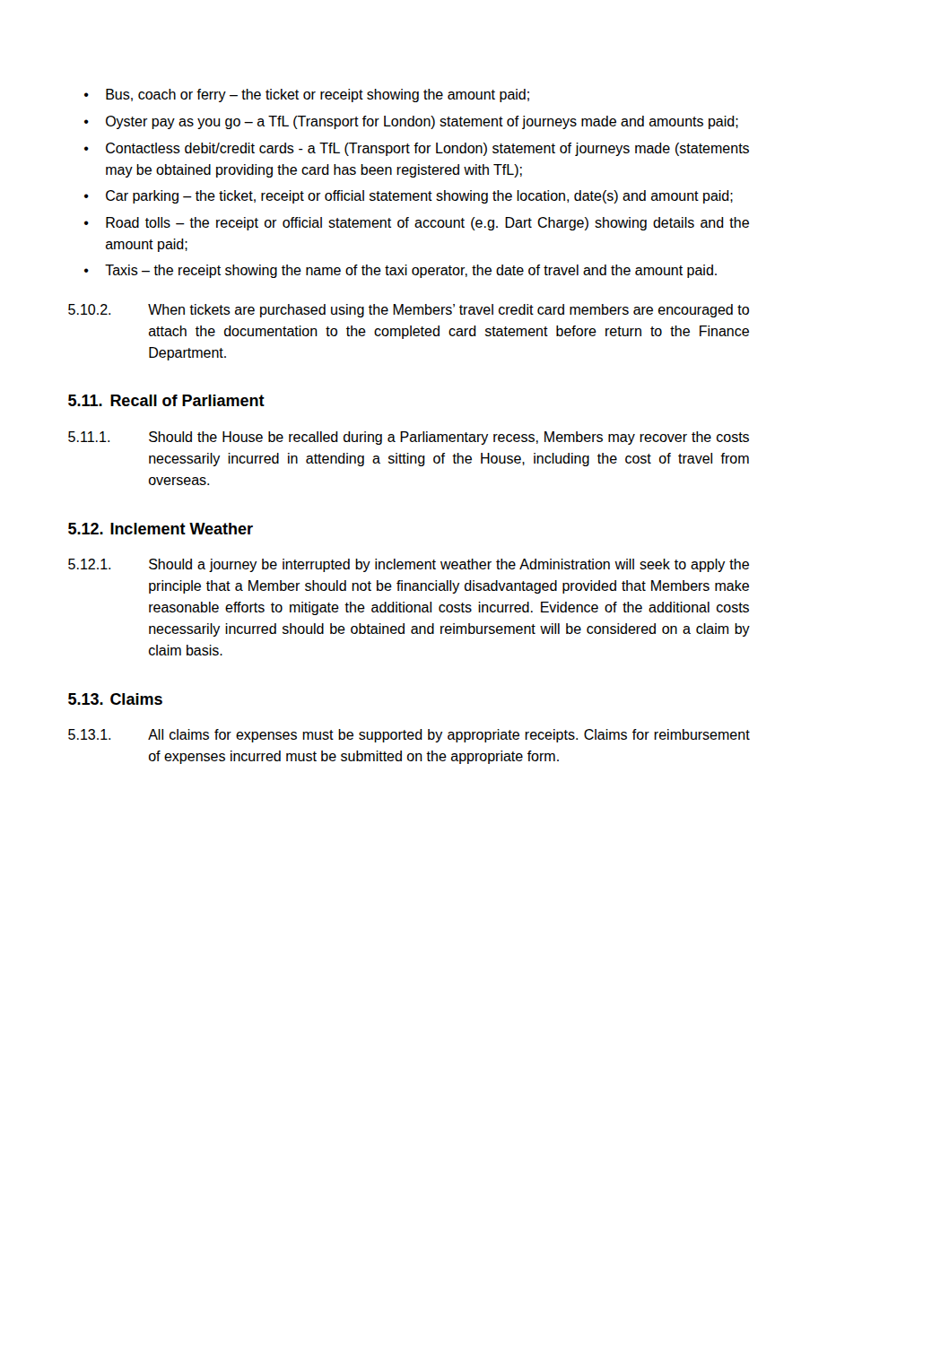Bus, coach or ferry – the ticket or receipt showing the amount paid;
Oyster pay as you go – a TfL (Transport for London) statement of journeys made and amounts paid;
Contactless debit/credit cards - a TfL (Transport for London) statement of journeys made (statements may be obtained providing the card has been registered with TfL);
Car parking – the ticket, receipt or official statement showing the location, date(s) and amount paid;
Road tolls – the receipt or official statement of account (e.g. Dart Charge) showing details and the amount paid;
Taxis – the receipt showing the name of the taxi operator, the date of travel and the amount paid.
5.10.2. When tickets are purchased using the Members’ travel credit card members are encouraged to attach the documentation to the completed card statement before return to the Finance Department.
5.11. Recall of Parliament
5.11.1. Should the House be recalled during a Parliamentary recess, Members may recover the costs necessarily incurred in attending a sitting of the House, including the cost of travel from overseas.
5.12. Inclement Weather
5.12.1. Should a journey be interrupted by inclement weather the Administration will seek to apply the principle that a Member should not be financially disadvantaged provided that Members make reasonable efforts to mitigate the additional costs incurred. Evidence of the additional costs necessarily incurred should be obtained and reimbursement will be considered on a claim by claim basis.
5.13. Claims
5.13.1. All claims for expenses must be supported by appropriate receipts. Claims for reimbursement of expenses incurred must be submitted on the appropriate form.